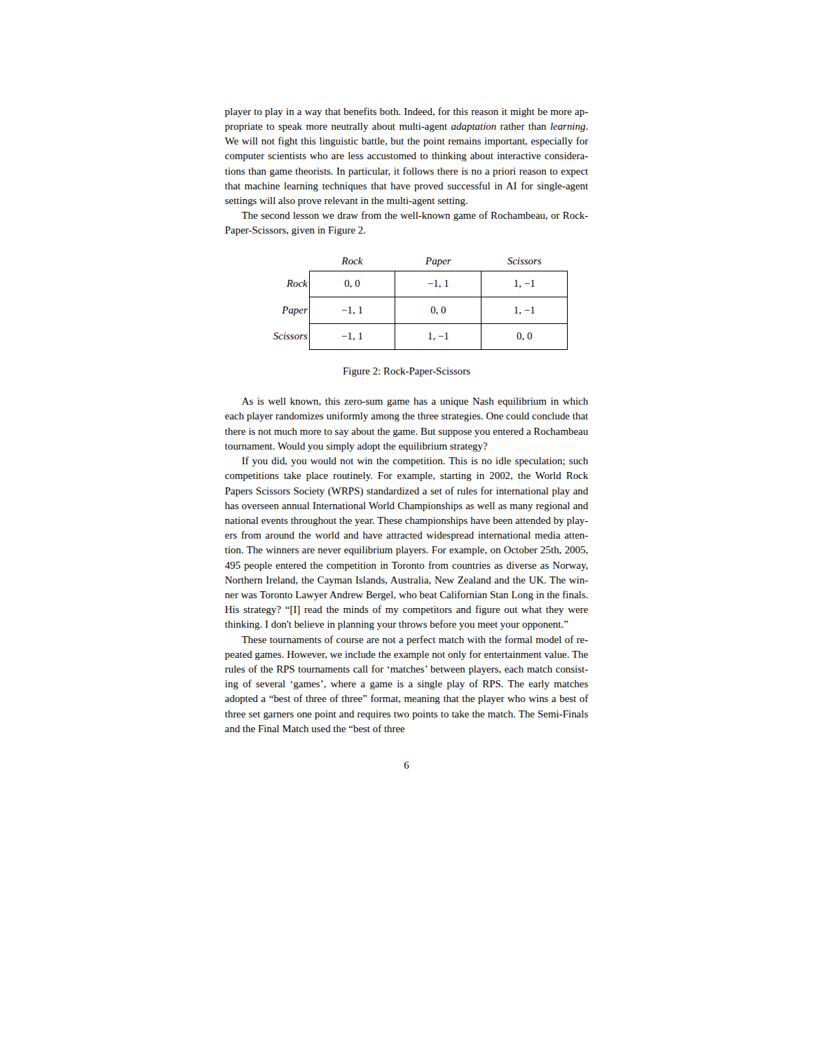player to play in a way that benefits both. Indeed, for this reason it might be more appropriate to speak more neutrally about multi-agent adaptation rather than learning. We will not fight this linguistic battle, but the point remains important, especially for computer scientists who are less accustomed to thinking about interactive considerations than game theorists. In particular, it follows there is no a priori reason to expect that machine learning techniques that have proved successful in AI for single-agent settings will also prove relevant in the multi-agent setting.
The second lesson we draw from the well-known game of Rochambeau, or Rock-Paper-Scissors, given in Figure 2.
| | Rock | Paper | Scissors |
| --- | --- | --- | --- |
| Rock | 0, 0 | −1, 1 | 1, −1 |
| Paper | −1, 1 | 0, 0 | 1, −1 |
| Scissors | −1, 1 | 1, −1 | 0, 0 |
Figure 2: Rock-Paper-Scissors
As is well known, this zero-sum game has a unique Nash equilibrium in which each player randomizes uniformly among the three strategies. One could conclude that there is not much more to say about the game. But suppose you entered a Rochambeau tournament. Would you simply adopt the equilibrium strategy?
If you did, you would not win the competition. This is no idle speculation; such competitions take place routinely. For example, starting in 2002, the World Rock Papers Scissors Society (WRPS) standardized a set of rules for international play and has overseen annual International World Championships as well as many regional and national events throughout the year. These championships have been attended by players from around the world and have attracted widespread international media attention. The winners are never equilibrium players. For example, on October 25th, 2005, 495 people entered the competition in Toronto from countries as diverse as Norway, Northern Ireland, the Cayman Islands, Australia, New Zealand and the UK. The winner was Toronto Lawyer Andrew Bergel, who beat Californian Stan Long in the finals. His strategy? “[I] read the minds of my competitors and figure out what they were thinking. I don't believe in planning your throws before you meet your opponent.”
These tournaments of course are not a perfect match with the formal model of repeated games. However, we include the example not only for entertainment value. The rules of the RPS tournaments call for ‘matches’ between players, each match consisting of several ‘games’, where a game is a single play of RPS. The early matches adopted a “best of three of three” format, meaning that the player who wins a best of three set garners one point and requires two points to take the match. The Semi-Finals and the Final Match used the “best of three
6